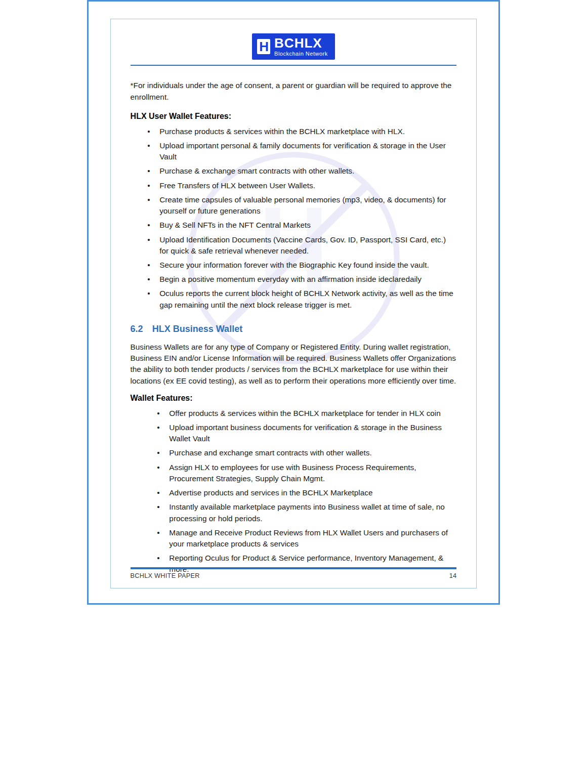H BCHLX Blockchain Network
*For individuals under the age of consent, a parent or guardian will be required to approve the enrollment.
HLX User Wallet Features:
Purchase products & services within the BCHLX marketplace with HLX.
Upload important personal & family documents for verification & storage in the User Vault
Purchase & exchange smart contracts with other wallets.
Free Transfers of HLX between User Wallets.
Create time capsules of valuable personal memories (mp3, video, & documents) for yourself or future generations
Buy & Sell NFTs in the NFT Central Markets
Upload Identification Documents (Vaccine Cards, Gov. ID, Passport, SSI Card, etc.) for quick & safe retrieval whenever needed.
Secure your information forever with the Biographic Key found inside the vault.
Begin a positive momentum everyday with an affirmation inside ideclaredaily
Oculus reports the current block height of BCHLX Network activity, as well as the time gap remaining until the next block release trigger is met.
6.2 HLX Business Wallet
Business Wallets are for any type of Company or Registered Entity. During wallet registration, Business EIN and/or License Information will be required. Business Wallets offer Organizations the ability to both tender products / services from the BCHLX marketplace for use within their locations (ex EE covid testing), as well as to perform their operations more efficiently over time.
Wallet Features:
Offer products & services within the BCHLX marketplace for tender in HLX coin
Upload important business documents for verification & storage in the Business Wallet Vault
Purchase and exchange smart contracts with other wallets.
Assign HLX to employees for use with Business Process Requirements, Procurement Strategies, Supply Chain Mgmt.
Advertise products and services in the BCHLX Marketplace
Instantly available marketplace payments into Business wallet at time of sale, no processing or hold periods.
Manage and Receive Product Reviews from HLX Wallet Users and purchasers of your marketplace products & services
Reporting Oculus for Product & Service performance, Inventory Management, & more.
BCHLX WHITE PAPER 14